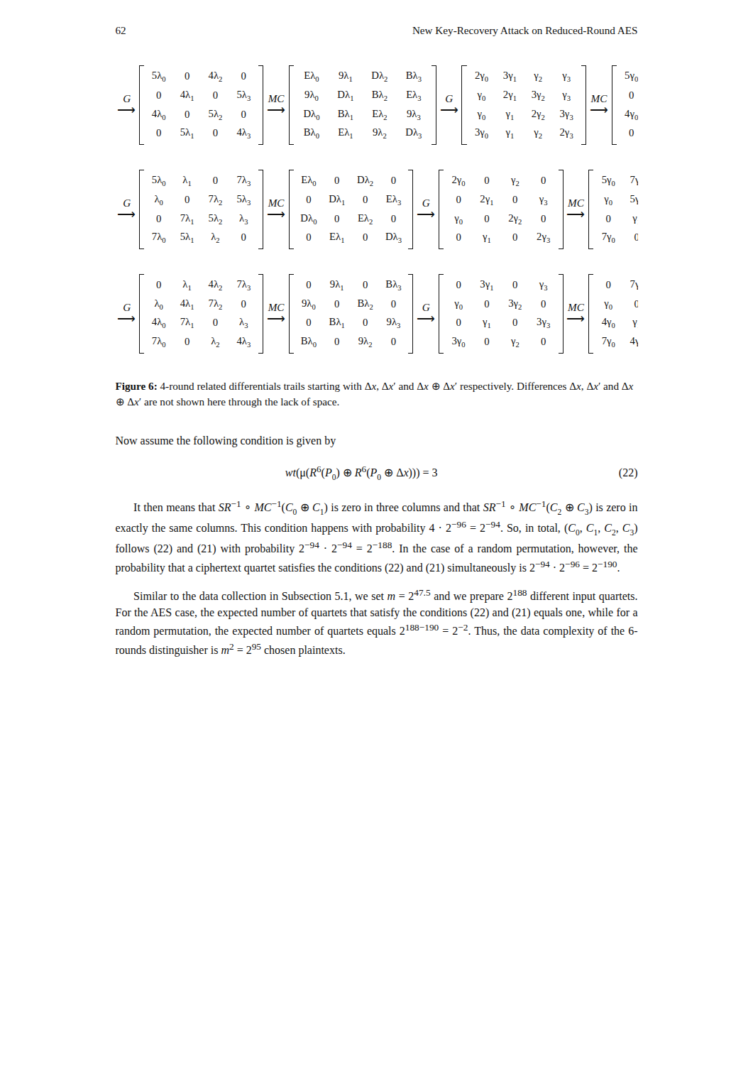62 New Key-Recovery Attack on Reduced-Round AES
| G ⟶ | 5λ 0 0 4λ 2 0 0 4λ 1 0 5λ 3 4λ 0 0 5λ 2 0 0 5λ 1 0 4λ 3 | MC ⟶ | Eλ 0 9λ 1 Dλ 2 Bλ 3 9λ 0 Dλ 1 Bλ 2 Eλ 3 Dλ 0 Bλ 1 Eλ 2 9λ 3 Bλ 0 Eλ 1 9λ 2 Dλ 3 | G ⟶ | 2γ 0 3γ 1 γ 2 γ 3 γ 0 2γ 1 3γ 2 γ 3 γ 0 γ 1 2γ 2 3γ 3 3γ 0 γ 1 γ 2 2γ 3 | MC ⟶ | 5γ 0 0 4γ 2 0 0 5γ 1 0 4γ 3 4γ 0 0 5γ 2 0 0 4γ 1 0 5γ 3 |
| G ⟶ | 5λ 0 λ 1 0 7λ 3 λ 0 0 7λ 2 5λ 3 0 7λ 1 5λ 2 λ 3 7λ 0 5λ 1 λ 2 0 | MC ⟶ | Eλ 0 0 Dλ 2 0 0 Dλ 1 0 Eλ 3 Dλ 0 0 Eλ 2 0 0 Eλ 1 0 Dλ 3 | G ⟶ | 2γ 0 0 γ 2 0 0 2γ 1 0 γ 3 γ 0 0 2γ 2 0 0 γ 1 0 2γ 3 | MC ⟶ | 5γ 0 7γ 1 0 γ 3 γ 0 5γ 1 7γ 2 0 0 γ 1 5γ 2 7γ 3 7γ 0 0 γ 2 5γ 3 |
| G ⟶ | 0 λ 1 4λ 2 7λ 3 λ 0 4λ 1 7λ 2 0 4λ 0 7λ 1 0 λ 3 7λ 0 0 λ 2 4λ 3 | MC ⟶ | 0 9λ 1 0 Bλ 3 9λ 0 0 Bλ 2 0 0 Bλ 1 0 9λ 3 Bλ 0 0 9λ 2 0 | G ⟶ | 0 3γ 1 0 γ 3 γ 0 0 3γ 2 0 0 γ 1 0 3γ 3 3γ 0 0 γ 2 0 | MC ⟶ | 0 7γ 1 4γ 2 γ 3 γ 0 0 7γ 2 4γ 3 4γ 0 γ 1 0 7γ 3 7γ 0 4γ 1 γ 2 0 |
Figure 6: 4-round related differentials trails starting with Δx, Δx′ and Δx ⊕ Δx′ respectively. Differences Δx, Δx′ and Δx ⊕ Δx′ are not shown here through the lack of space.
Now assume the following condition is given by
wt(μ(R6(P0) ⊕ R6(P0 ⊕ Δx))) = 3
(22)
It then means that SR−1 ∘ MC−1(C0 ⊕ C1) is zero in three columns and that SR−1 ∘ MC−1(C2 ⊕ C3) is zero in exactly the same columns. This condition happens with probability 4 · 2−96 = 2−94. So, in total, (C0, C1, C2, C3) follows (22) and (21) with probability 2−94 · 2−94 = 2−188. In the case of a random permutation, however, the probability that a ciphertext quartet satisfies the conditions (22) and (21) simultaneously is 2−94 · 2−96 = 2−190.
Similar to the data collection in Subsection 5.1, we set m = 247.5 and we prepare 2188 different input quartets. For the AES case, the expected number of quartets that satisfy the conditions (22) and (21) equals one, while for a random permutation, the expected number of quartets equals 2188−190 = 2−2. Thus, the data complexity of the 6-rounds distinguisher is m2 = 295 chosen plaintexts.